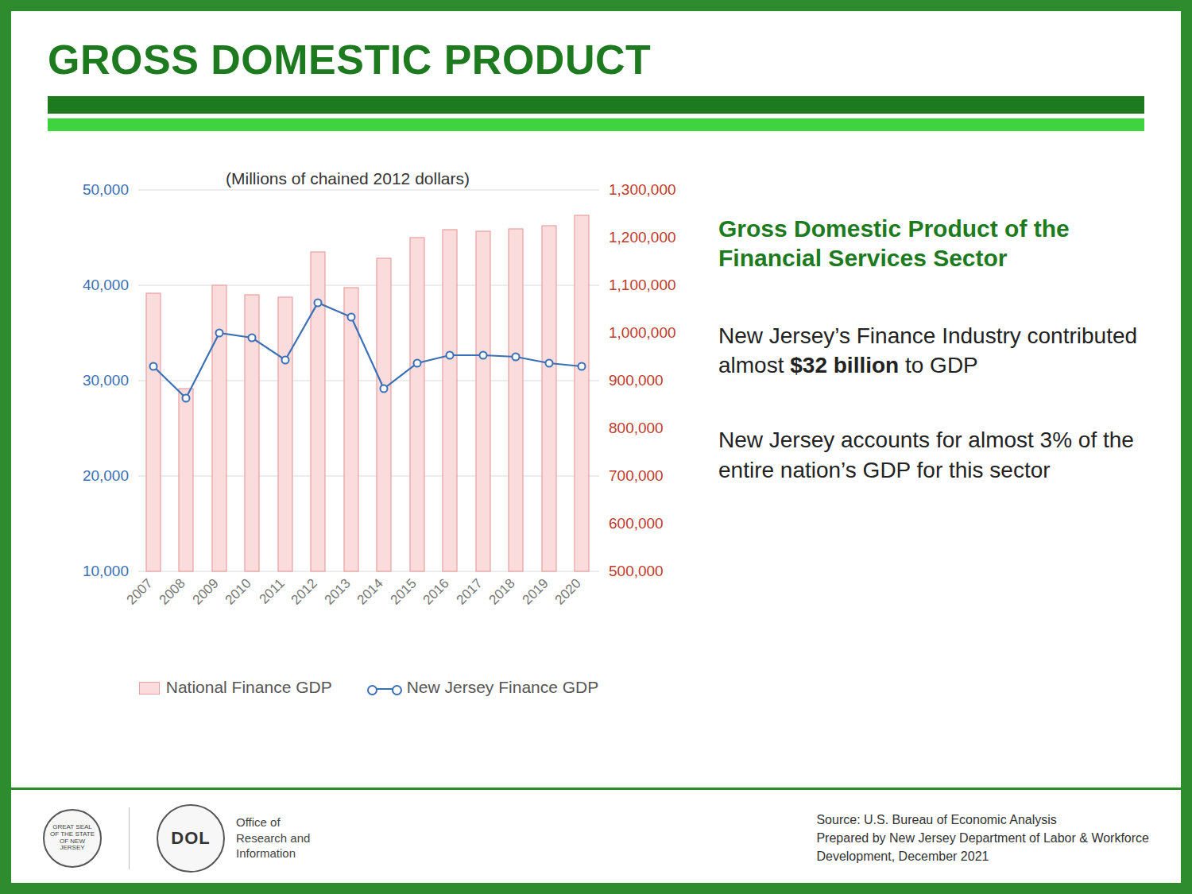GROSS DOMESTIC PRODUCT
(Millions of chained 2012 dollars)
50,000 40,000 30,000 20,000 10,000 1,300,000 1,200,000 1,100,000 1,000,000 900,000 800,000 700,000 600,000 500,000 2007 2008 2009 2010 2011 2012 2013 2014 2015 2016 2017 2018 2019 2020
National Finance GDP New Jersey Finance GDP
Gross Domestic Product of the
Financial Services Sector
New Jersey’s Finance Industry contributed almost $32 billion to GDP
New Jersey accounts for almost 3% of the entire nation’s GDP for this sector
GREAT SEAL
OF THE STATE
OF NEW JERSEY
DOL
Office of
Research and
Information
Source: U.S. Bureau of Economic Analysis
Prepared by New Jersey Department of Labor & Workforce
Development, December 2021